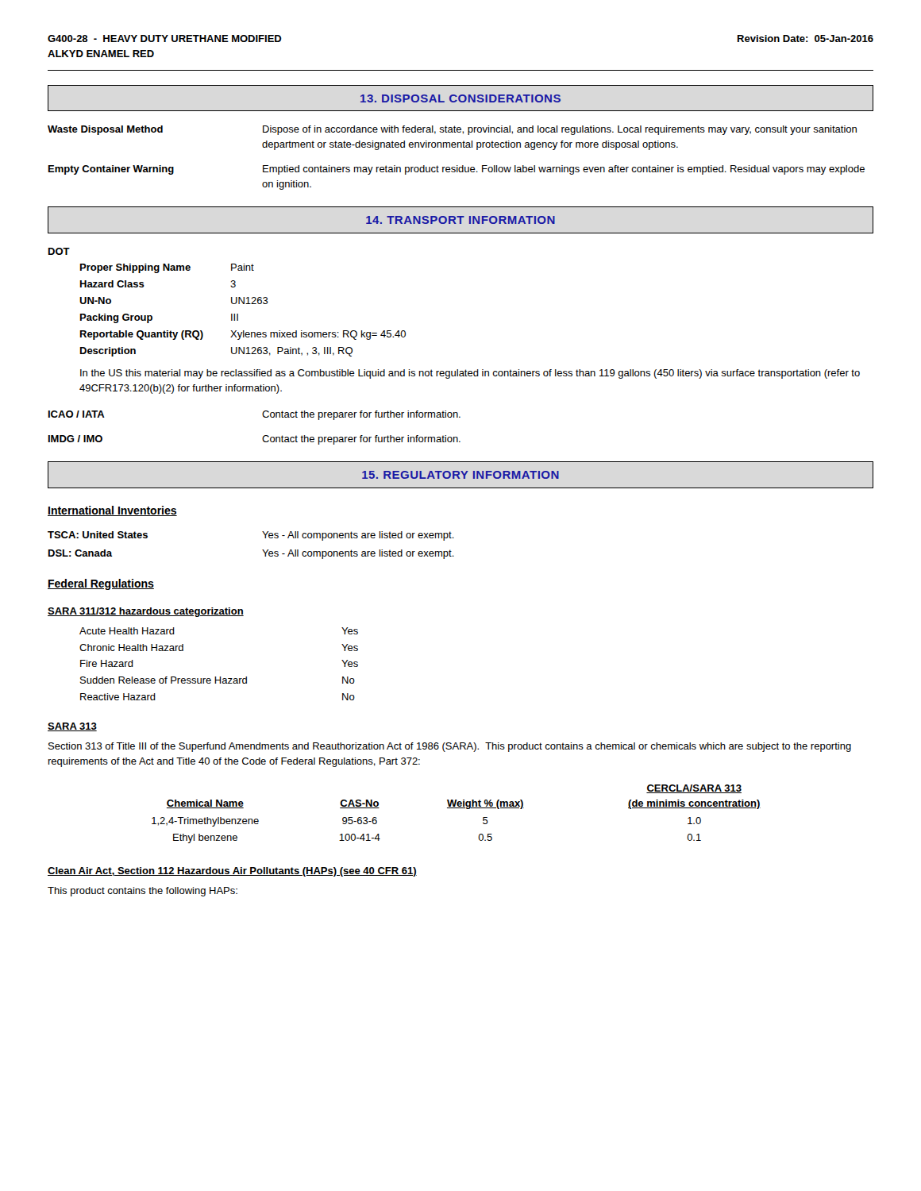G400-28 - HEAVY DUTY URETHANE MODIFIED
ALKYD ENAMEL RED
Revision Date: 05-Jan-2016
13. DISPOSAL CONSIDERATIONS
Waste Disposal Method
Dispose of in accordance with federal, state, provincial, and local regulations. Local requirements may vary, consult your sanitation department or state-designated environmental protection agency for more disposal options.
Empty Container Warning
Emptied containers may retain product residue. Follow label warnings even after container is emptied. Residual vapors may explode on ignition.
14. TRANSPORT INFORMATION
DOT
Proper Shipping Name
Paint
Hazard Class
3
UN-No
UN1263
Packing Group
III
Reportable Quantity (RQ)
Xylenes mixed isomers: RQ kg= 45.40
Description
UN1263, Paint, , 3, III, RQ
In the US this material may be reclassified as a Combustible Liquid and is not regulated in containers of less than 119 gallons (450 liters) via surface transportation (refer to 49CFR173.120(b)(2) for further information).
ICAO / IATA
Contact the preparer for further information.
IMDG / IMO
Contact the preparer for further information.
15. REGULATORY INFORMATION
International Inventories
TSCA: United States
Yes - All components are listed or exempt.
DSL: Canada
Yes - All components are listed or exempt.
Federal Regulations
SARA 311/312 hazardous categorization
Acute Health Hazard
Yes
Chronic Health Hazard
Yes
Fire Hazard
Yes
Sudden Release of Pressure Hazard
No
Reactive Hazard
No
SARA 313
Section 313 of Title III of the Superfund Amendments and Reauthorization Act of 1986 (SARA). This product contains a chemical or chemicals which are subject to the reporting requirements of the Act and Title 40 of the Code of Federal Regulations, Part 372:
| Chemical Name | CAS-No | Weight % (max) | CERCLA/SARA 313 (de minimis concentration) |
| --- | --- | --- | --- |
| 1,2,4-Trimethylbenzene | 95-63-6 | 5 | 1.0 |
| Ethyl benzene | 100-41-4 | 0.5 | 0.1 |
Clean Air Act, Section 112 Hazardous Air Pollutants (HAPs) (see 40 CFR 61)
This product contains the following HAPs: